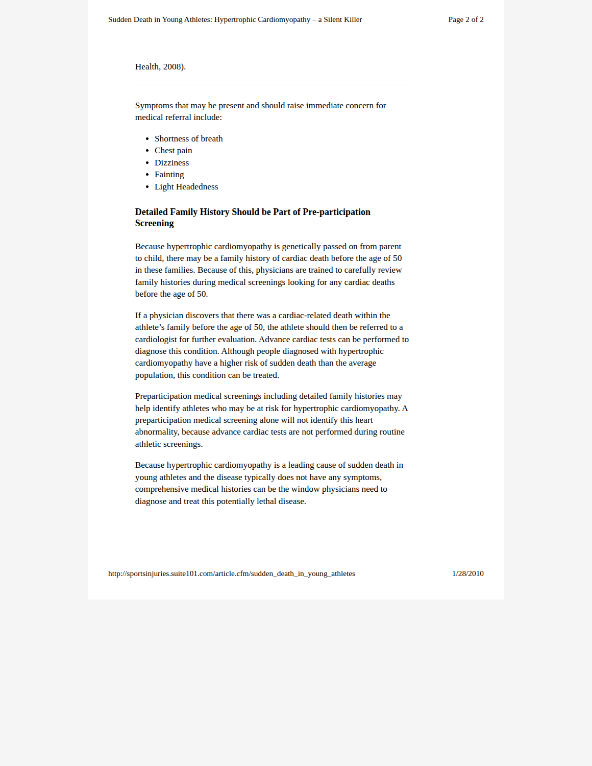Sudden Death in Young Athletes: Hypertrophic Cardiomyopathy – a Silent Killer Page 2 of 2
Health, 2008).
Symptoms that may be present and should raise immediate concern for medical referral include:
Shortness of breath
Chest pain
Dizziness
Fainting
Light Headedness
Detailed Family History Should be Part of Pre-participation Screening
Because hypertrophic cardiomyopathy is genetically passed on from parent to child, there may be a family history of cardiac death before the age of 50 in these families. Because of this, physicians are trained to carefully review family histories during medical screenings looking for any cardiac deaths before the age of 50.
If a physician discovers that there was a cardiac-related death within the athlete’s family before the age of 50, the athlete should then be referred to a cardiologist for further evaluation. Advance cardiac tests can be performed to diagnose this condition. Although people diagnosed with hypertrophic cardiomyopathy have a higher risk of sudden death than the average population, this condition can be treated.
Preparticipation medical screenings including detailed family histories may help identify athletes who may be at risk for hypertrophic cardiomyopathy. A preparticipation medical screening alone will not identify this heart abnormality, because advance cardiac tests are not performed during routine athletic screenings.
Because hypertrophic cardiomyopathy is a leading cause of sudden death in young athletes and the disease typically does not have any symptoms, comprehensive medical histories can be the window physicians need to diagnose and treat this potentially lethal disease.
http://sportsinjuries.suite101.com/article.cfm/sudden_death_in_young_athletes 1/28/2010